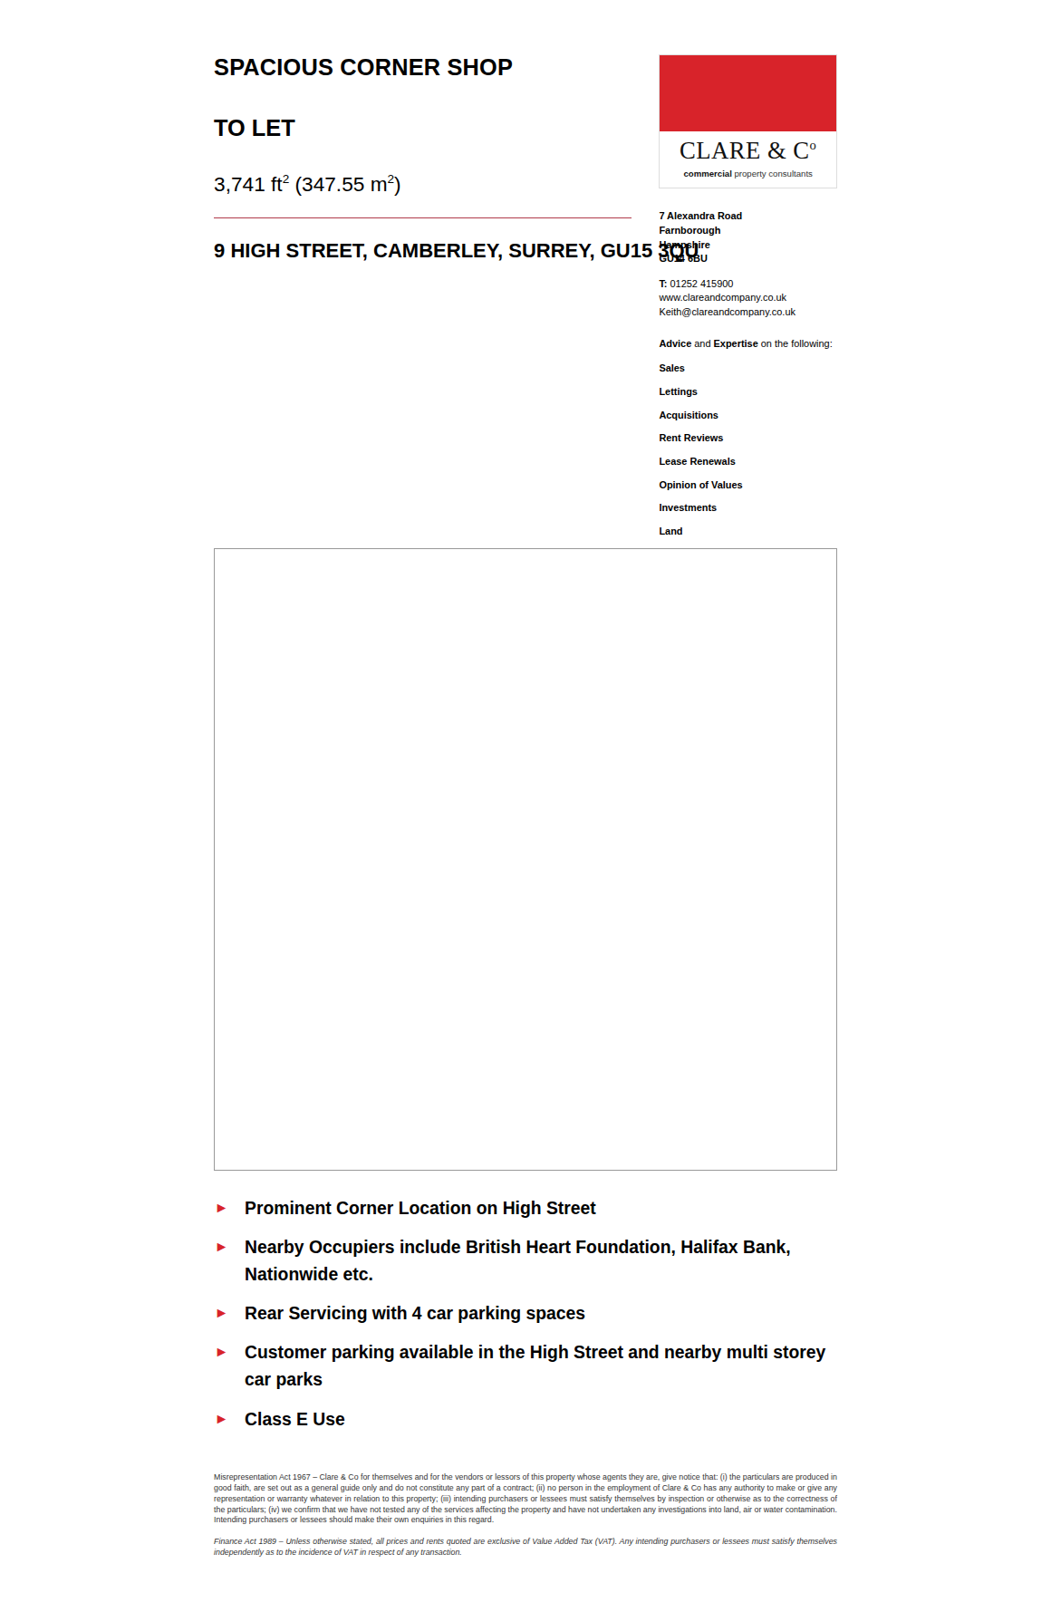SPACIOUS CORNER SHOP
TO LET
3,741 ft2 (347.55 m2)
9 HIGH STREET, CAMBERLEY, SURREY, GU15 3QU
CLARE & Co
commercial property consultants
7 Alexandra Road
Farnborough
Hampshire
GU14 6BU
T: 01252 415900
www.clareandcompany.co.uk
Keith@clareandcompany.co.uk
Advice and Expertise on the following:
Sales
Lettings
Acquisitions
Rent Reviews
Lease Renewals
Opinion of Values
Investments
Land
Prominent Corner Location on High Street
Nearby Occupiers include British Heart Foundation, Halifax Bank, Nationwide etc.
Rear Servicing with 4 car parking spaces
Customer parking available in the High Street and nearby multi storey car parks
Class E Use
Misrepresentation Act 1967 – Clare & Co for themselves and for the vendors or lessors of this property whose agents they are, give notice that: (i) the particulars are produced in good faith, are set out as a general guide only and do not constitute any part of a contract; (ii) no person in the employment of Clare & Co has any authority to make or give any representation or warranty whatever in relation to this property; (iii) intending purchasers or lessees must satisfy themselves by inspection or otherwise as to the correctness of the particulars; (iv) we confirm that we have not tested any of the services affecting the property and have not undertaken any investigations into land, air or water contamination. Intending purchasers or lessees should make their own enquiries in this regard.
Finance Act 1989 – Unless otherwise stated, all prices and rents quoted are exclusive of Value Added Tax (VAT). Any intending purchasers or lessees must satisfy themselves independently as to the incidence of VAT in respect of any transaction.